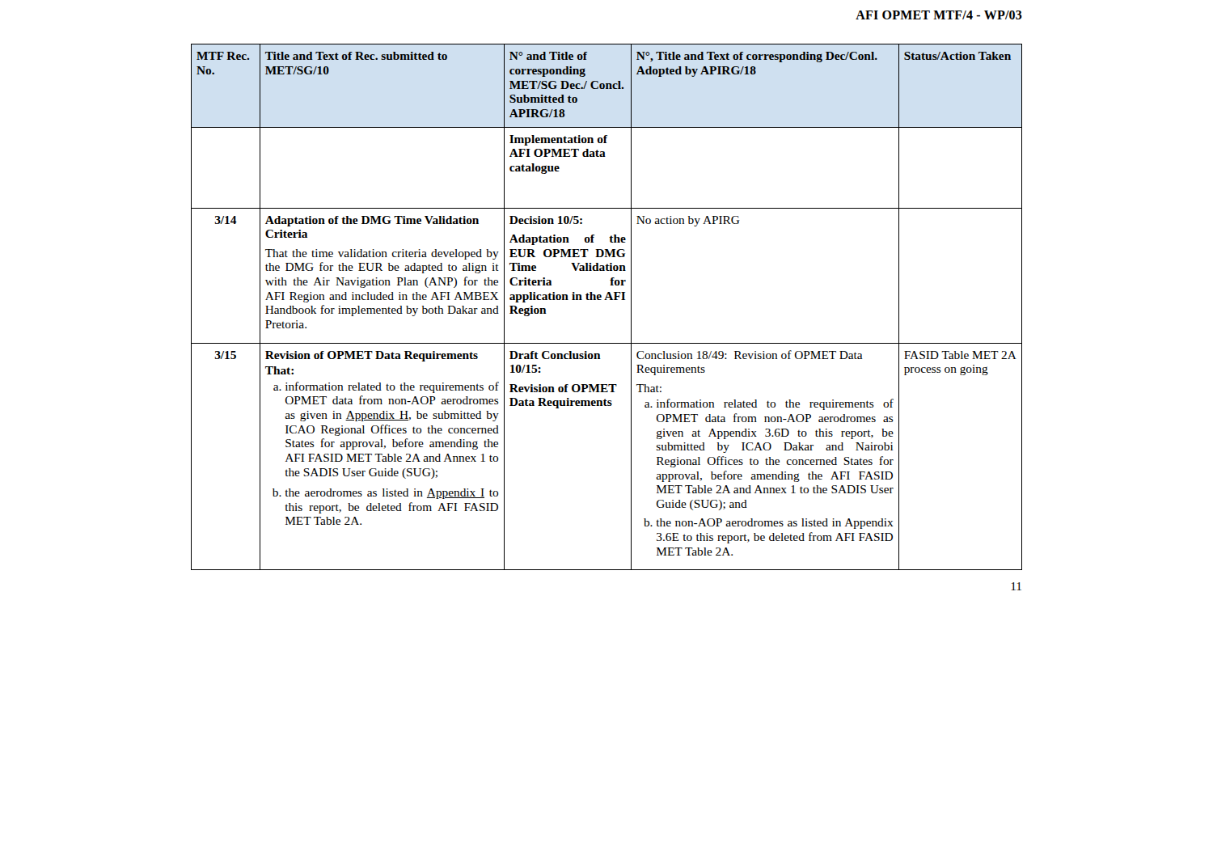AFI OPMET MTF/4 - WP/03
| MTF Rec. No. | Title and Text of Rec. submitted to MET/SG/10 | N° and Title of corresponding MET/SG Dec./ Concl. Submitted to APIRG/18 | N°, Title and Text of corresponding Dec/Conl. Adopted by APIRG/18 | Status/Action Taken |
| --- | --- | --- | --- | --- |
| | | Implementation of AFI OPMET data catalogue | | |
| 3/14 | Adaptation of the DMG Time Validation Criteria That the time validation criteria developed by the DMG for the EUR be adapted to align it with the Air Navigation Plan (ANP) for the AFI Region and included in the AFI AMBEX Handbook for implemented by both Dakar and Pretoria. | Decision 10/5: Adaptation of the EUR OPMET DMG Time Validation Criteria for application in the AFI Region | No action by APIRG | |
| 3/15 | Revision of OPMET Data Requirements That: information related to the requirements of OPMET data from non-AOP aerodromes as given in Appendix H , be submitted by ICAO Regional Offices to the concerned States for approval, before amending the AFI FASID MET Table 2A and Annex 1 to the SADIS User Guide (SUG); the aerodromes as listed in Appendix I to this report, be deleted from AFI FASID MET Table 2A. | Draft Conclusion 10/15: Revision of OPMET Data Requirements | Conclusion 18/49: Revision of OPMET Data Requirements That: information related to the requirements of OPMET data from non-AOP aerodromes as given at Appendix 3.6D to this report, be submitted by ICAO Dakar and Nairobi Regional Offices to the concerned States for approval, before amending the AFI FASID MET Table 2A and Annex 1 to the SADIS User Guide (SUG); and the non-AOP aerodromes as listed in Appendix 3.6E to this report, be deleted from AFI FASID MET Table 2A. | FASID Table MET 2A process on going |
11